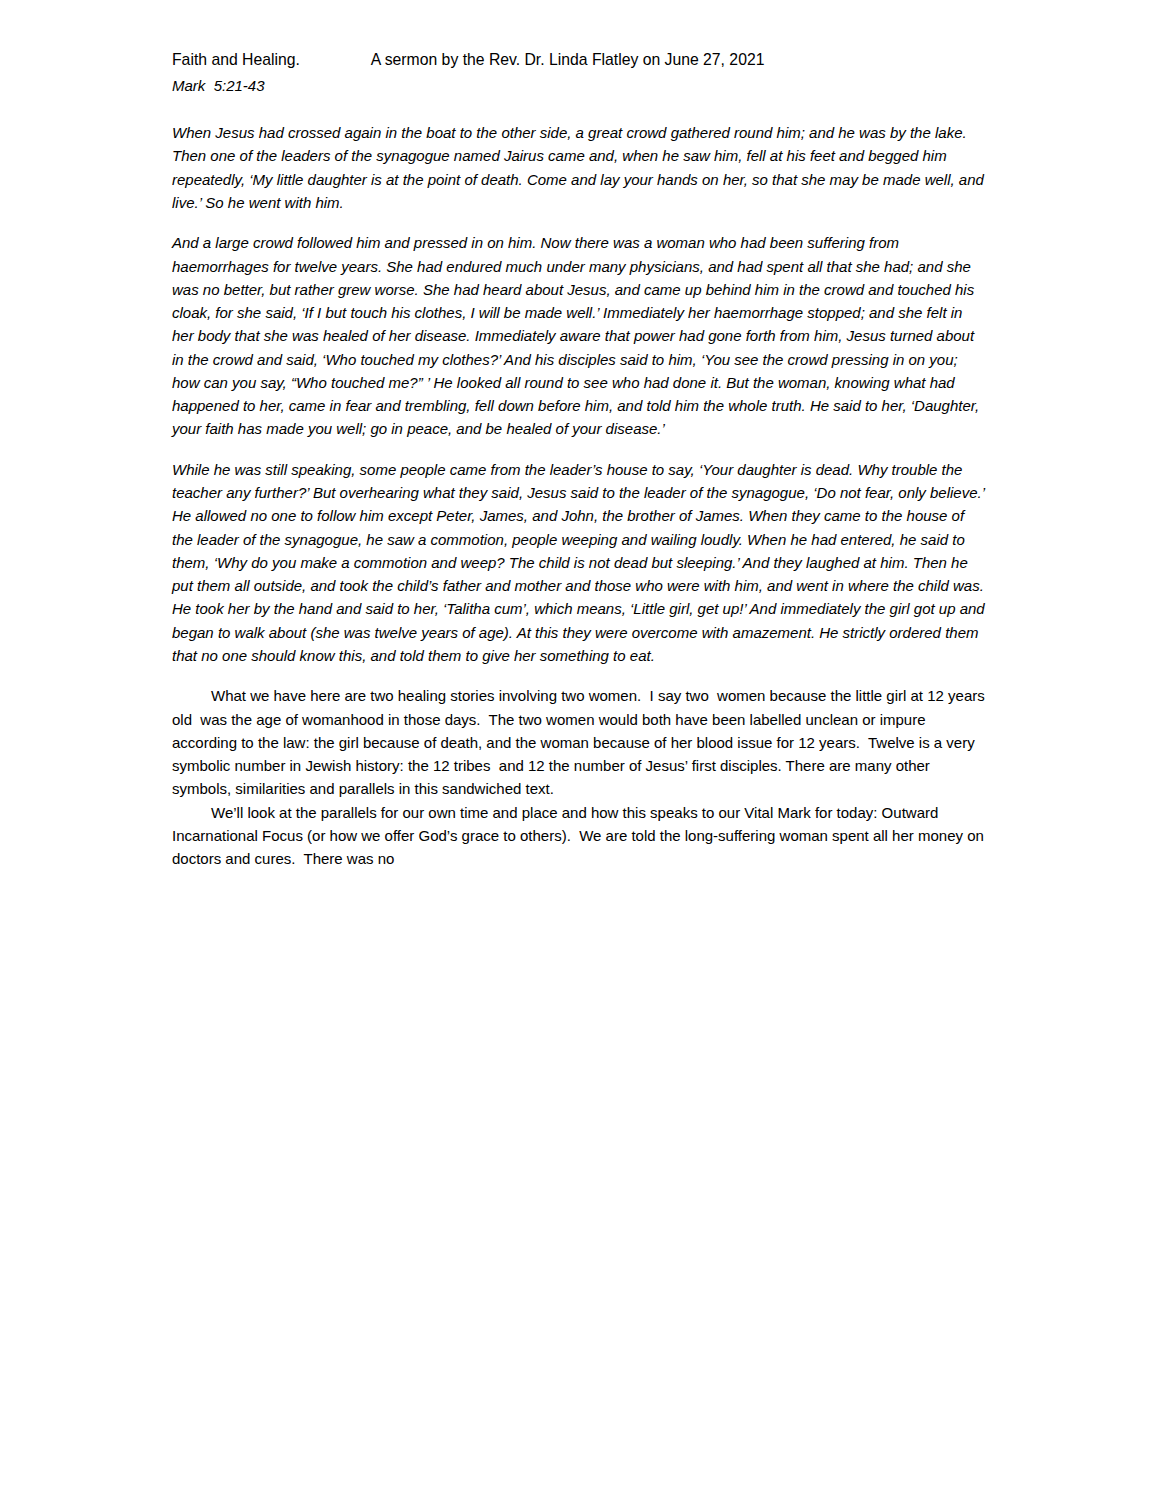Faith and Healing. A sermon by the Rev. Dr. Linda Flatley on June 27, 2021
Mark 5:21-43
When Jesus had crossed again in the boat to the other side, a great crowd gathered round him; and he was by the lake. Then one of the leaders of the synagogue named Jairus came and, when he saw him, fell at his feet and begged him repeatedly, ‘My little daughter is at the point of death. Come and lay your hands on her, so that she may be made well, and live.’ So he went with him.
And a large crowd followed him and pressed in on him. Now there was a woman who had been suffering from haemorrhages for twelve years. She had endured much under many physicians, and had spent all that she had; and she was no better, but rather grew worse. She had heard about Jesus, and came up behind him in the crowd and touched his cloak, for she said, ‘If I but touch his clothes, I will be made well.’ Immediately her haemorrhage stopped; and she felt in her body that she was healed of her disease. Immediately aware that power had gone forth from him, Jesus turned about in the crowd and said, ‘Who touched my clothes?’ And his disciples said to him, ‘You see the crowd pressing in on you; how can you say, “Who touched me?” ’ He looked all round to see who had done it. But the woman, knowing what had happened to her, came in fear and trembling, fell down before him, and told him the whole truth. He said to her, ‘Daughter, your faith has made you well; go in peace, and be healed of your disease.’
While he was still speaking, some people came from the leader’s house to say, ‘Your daughter is dead. Why trouble the teacher any further?’ But overhearing what they said, Jesus said to the leader of the synagogue, ‘Do not fear, only believe.’ He allowed no one to follow him except Peter, James, and John, the brother of James. When they came to the house of the leader of the synagogue, he saw a commotion, people weeping and wailing loudly. When he had entered, he said to them, ‘Why do you make a commotion and weep? The child is not dead but sleeping.’ And they laughed at him. Then he put them all outside, and took the child’s father and mother and those who were with him, and went in where the child was. He took her by the hand and said to her, ‘Talitha cum’, which means, ‘Little girl, get up!’ And immediately the girl got up and began to walk about (she was twelve years of age). At this they were overcome with amazement. He strictly ordered them that no one should know this, and told them to give her something to eat.
What we have here are two healing stories involving two women. I say two women because the little girl at 12 years old was the age of womanhood in those days. The two women would both have been labelled unclean or impure according to the law: the girl because of death, and the woman because of her blood issue for 12 years. Twelve is a very symbolic number in Jewish history: the 12 tribes and 12 the number of Jesus’ first disciples. There are many other symbols, similarities and parallels in this sandwiched text.
We’ll look at the parallels for our own time and place and how this speaks to our Vital Mark for today: Outward Incarnational Focus (or how we offer God’s grace to others). We are told the long-suffering woman spent all her money on doctors and cures. There was no